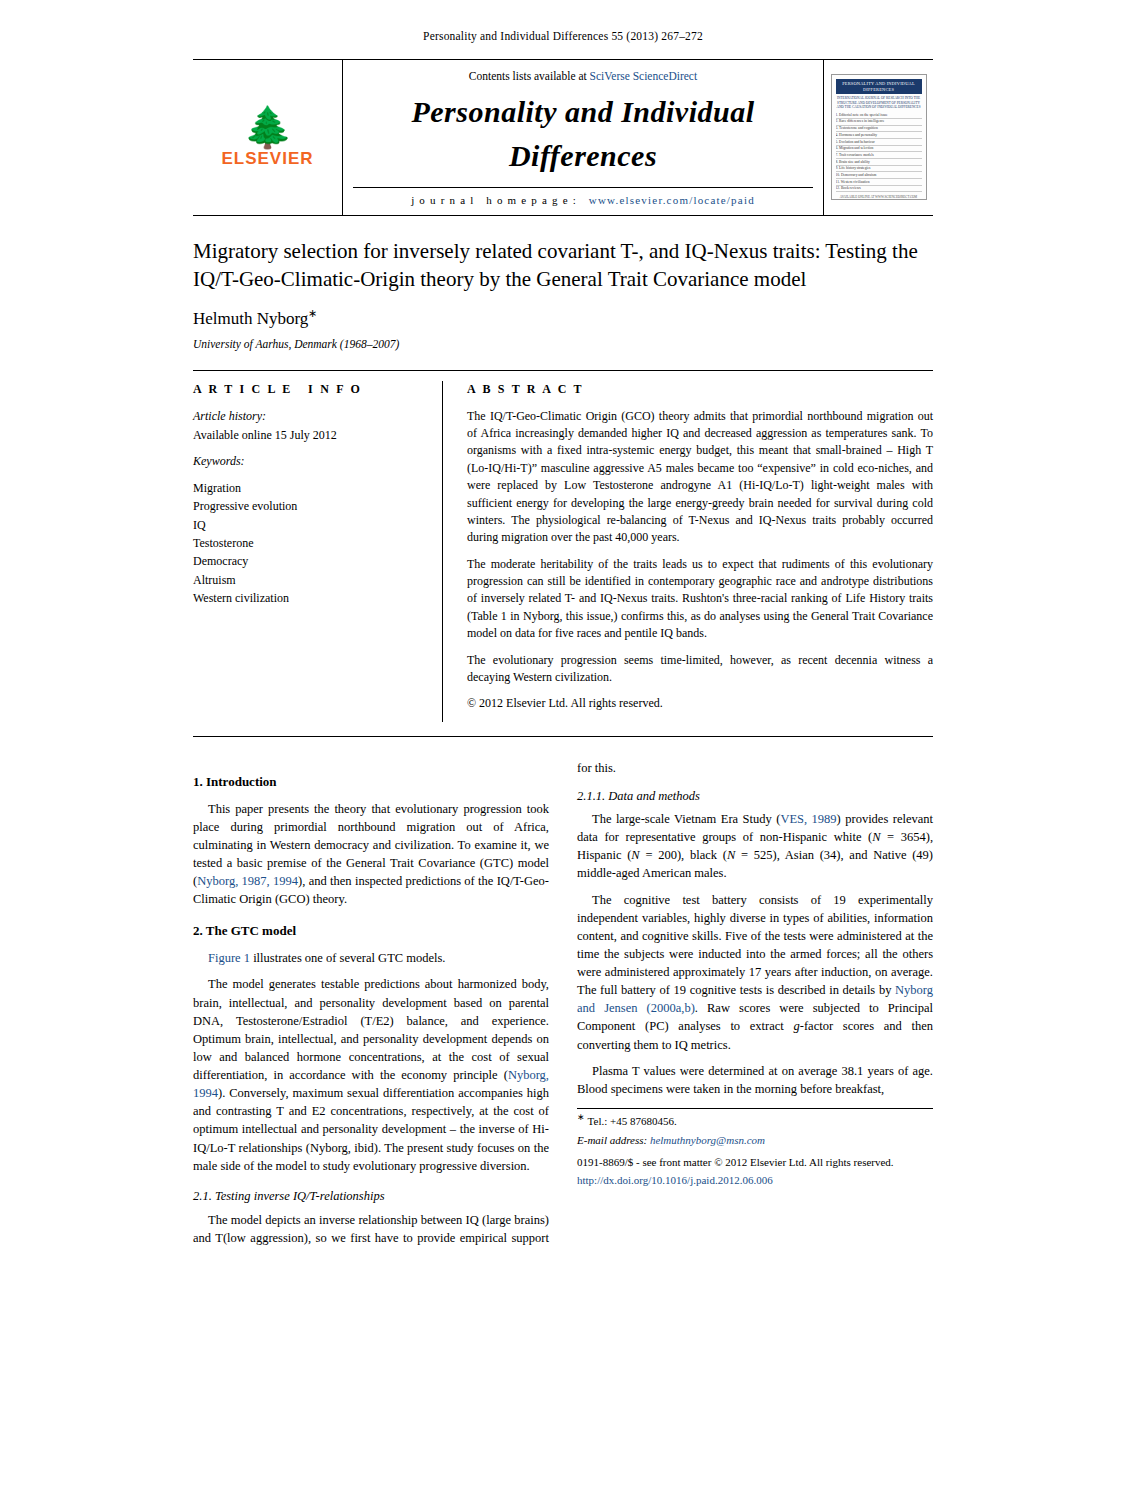Personality and Individual Differences 55 (2013) 267–272
🌲 ELSEVIER
Contents lists available at SciVerse ScienceDirect
Personality and Individual Differences
j o u r n a l h o m e p a g e : www.elsevier.com/locate/paid
PERSONALITY AND INDIVIDUAL DIFFERENCES
INTERNATIONAL JOURNAL OF RESEARCH INTO THE STRUCTURE AND DEVELOPMENT OF PERSONALITY AND THE CAUSATION OF INDIVIDUAL DIFFERENCES
1. Editorial note on the special issue 2. Race differences in intelligence 3. Testosterone and cognition 4. Hormones and personality 5. Evolution and behaviour 6. Migration and selection 7. Trait covariance models 8. Brain size and ability 9. Life history strategies 10. Democracy and altruism 11. Western civilization 12. Book reviews
AVAILABLE ONLINE AT WWW.SCIENCEDIRECT.COM
Migratory selection for inversely related covariant T-, and IQ-Nexus traits: Testing the IQ/T-Geo-Climatic-Origin theory by the General Trait Covariance model
Helmuth Nyborg∗
University of Aarhus, Denmark (1968–2007)
A R T I C L E I N F O
Article history:
Available online 15 July 2012
Keywords:
Migration
Progressive evolution
IQ
Testosterone
Democracy
Altruism
Western civilization
A B S T R A C T
The IQ/T-Geo-Climatic Origin (GCO) theory admits that primordial northbound migration out of Africa increasingly demanded higher IQ and decreased aggression as temperatures sank. To organisms with a fixed intra-systemic energy budget, this meant that small-brained – High T (Lo-IQ/Hi-T)” masculine aggressive A5 males became too “expensive” in cold eco-niches, and were replaced by Low Testosterone androgyne A1 (Hi-IQ/Lo-T) light-weight males with sufficient energy for developing the large energy-greedy brain needed for survival during cold winters. The physiological re-balancing of T-Nexus and IQ-Nexus traits probably occurred during migration over the past 40,000 years.
The moderate heritability of the traits leads us to expect that rudiments of this evolutionary progression can still be identified in contemporary geographic race and androtype distributions of inversely related T- and IQ-Nexus traits. Rushton's three-racial ranking of Life History traits (Table 1 in Nyborg, this issue,) confirms this, as do analyses using the General Trait Covariance model on data for five races and pentile IQ bands.
The evolutionary progression seems time-limited, however, as recent decennia witness a decaying Western civilization.
© 2012 Elsevier Ltd. All rights reserved.
1. Introduction
This paper presents the theory that evolutionary progression took place during primordial northbound migration out of Africa, culminating in Western democracy and civilization. To examine it, we tested a basic premise of the General Trait Covariance (GTC) model (Nyborg, 1987, 1994), and then inspected predictions of the IQ/T-Geo-Climatic Origin (GCO) theory.
2. The GTC model
Figure 1 illustrates one of several GTC models.
The model generates testable predictions about harmonized body, brain, intellectual, and personality development based on parental DNA, Testosterone/Estradiol (T/E2) balance, and experience. Optimum brain, intellectual, and personality development depends on low and balanced hormone concentrations, at the cost of sexual differentiation, in accordance with the economy principle (Nyborg, 1994). Conversely, maximum sexual differentiation accompanies high and contrasting T and E2 concentrations, respectively, at the cost of optimum intellectual and personality development – the inverse of Hi-IQ/Lo-T relationships (Nyborg, ibid). The present study focuses on the male side of the model to study evolutionary progressive diversion.
2.1. Testing inverse IQ/T-relationships
The model depicts an inverse relationship between IQ (large brains) and T(low aggression), so we first have to provide empirical support for this.
2.1.1. Data and methods
The large-scale Vietnam Era Study (VES, 1989) provides relevant data for representative groups of non-Hispanic white (N = 3654), Hispanic (N = 200), black (N = 525), Asian (34), and Native (49) middle-aged American males.
The cognitive test battery consists of 19 experimentally independent variables, highly diverse in types of abilities, information content, and cognitive skills. Five of the tests were administered at the time the subjects were inducted into the armed forces; all the others were administered approximately 17 years after induction, on average. The full battery of 19 cognitive tests is described in details by Nyborg and Jensen (2000a,b). Raw scores were subjected to Principal Component (PC) analyses to extract g-factor scores and then converting them to IQ metrics.
Plasma T values were determined at on average 38.1 years of age. Blood specimens were taken in the morning before breakfast,
∗ Tel.: +45 87680456.
E-mail address: helmuthnyborg@msn.com
0191-8869/$ - see front matter © 2012 Elsevier Ltd. All rights reserved.
http://dx.doi.org/10.1016/j.paid.2012.06.006